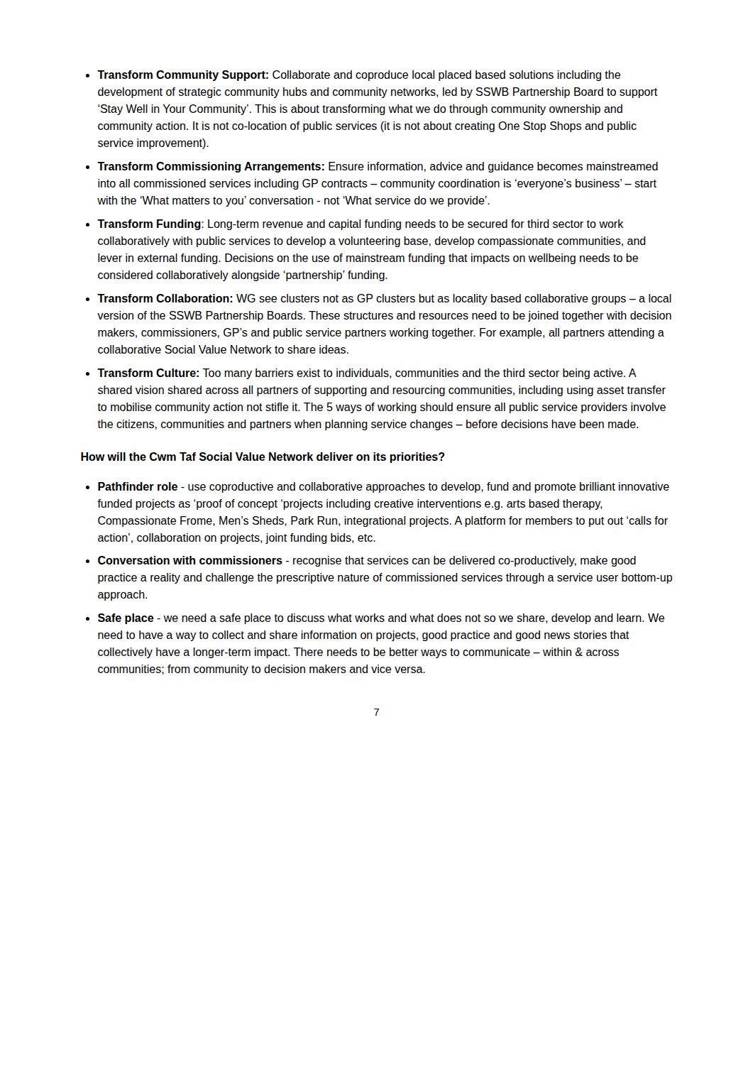Transform Community Support: Collaborate and coproduce local placed based solutions including the development of strategic community hubs and community networks, led by SSWB Partnership Board to support ‘Stay Well in Your Community’. This is about transforming what we do through community ownership and community action. It is not co-location of public services (it is not about creating One Stop Shops and public service improvement).
Transform Commissioning Arrangements: Ensure information, advice and guidance becomes mainstreamed into all commissioned services including GP contracts – community coordination is ‘everyone’s business’ – start with the ‘What matters to you’ conversation - not ‘What service do we provide’.
Transform Funding: Long-term revenue and capital funding needs to be secured for third sector to work collaboratively with public services to develop a volunteering base, develop compassionate communities, and lever in external funding. Decisions on the use of mainstream funding that impacts on wellbeing needs to be considered collaboratively alongside ‘partnership’ funding.
Transform Collaboration: WG see clusters not as GP clusters but as locality based collaborative groups – a local version of the SSWB Partnership Boards. These structures and resources need to be joined together with decision makers, commissioners, GP’s and public service partners working together. For example, all partners attending a collaborative Social Value Network to share ideas.
Transform Culture: Too many barriers exist to individuals, communities and the third sector being active. A shared vision shared across all partners of supporting and resourcing communities, including using asset transfer to mobilise community action not stifle it. The 5 ways of working should ensure all public service providers involve the citizens, communities and partners when planning service changes – before decisions have been made.
How will the Cwm Taf Social Value Network deliver on its priorities?
Pathfinder role - use coproductive and collaborative approaches to develop, fund and promote brilliant innovative funded projects as ‘proof of concept ‘projects including creative interventions e.g. arts based therapy, Compassionate Frome, Men’s Sheds, Park Run, integrational projects. A platform for members to put out ‘calls for action’, collaboration on projects, joint funding bids, etc.
Conversation with commissioners - recognise that services can be delivered co-productively, make good practice a reality and challenge the prescriptive nature of commissioned services through a service user bottom-up approach.
Safe place - we need a safe place to discuss what works and what does not so we share, develop and learn. We need to have a way to collect and share information on projects, good practice and good news stories that collectively have a longer-term impact. There needs to be better ways to communicate – within & across communities; from community to decision makers and vice versa.
7